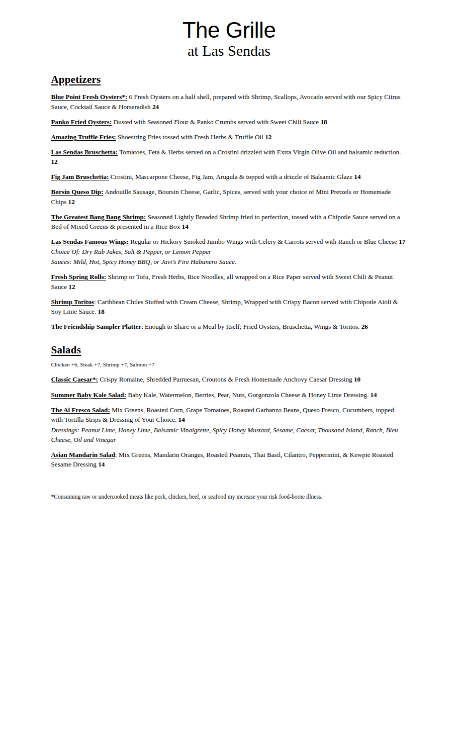The Grille
at Las Sendas
Appetizers
Blue Point Fresh Oysters*: 6 Fresh Oysters on a half shell, prepared with Shrimp, Scallops, Avocado served with our Spicy Citrus Sauce, Cocktail Sauce & Horseradish 24
Panko Fried Oysters: Dusted with Seasoned Flour & Panko Crumbs served with Sweet Chili Sauce 18
Amazing Truffle Fries: Shoestring Fries tossed with Fresh Herbs & Truffle Oil 12
Las Sendas Bruschetta: Tomatoes, Feta & Herbs served on a Crostini drizzled with Extra Virgin Olive Oil and balsamic reduction. 12
Fig Jam Bruschetta: Crostini, Mascarpone Cheese, Fig Jam, Arugula & topped with a drizzle of Balsamic Glaze 14
Borsin Queso Dip: Andouille Sausage, Boursin Cheese, Garlic, Spices, served with your choice of Mini Pretzels or Homemade Chips 12
The Greatest Bang Bang Shrimp: Seasoned Lightly Breaded Shrimp fried to perfection, tossed with a Chipotle Sauce served on a Bed of Mixed Greens & presented in a Rice Box 14
Las Sendas Famous Wings: Regular or Hickory Smoked Jumbo Wings with Celery & Carrots served with Ranch or Blue Cheese 17 Choice Of: Dry Rub Jakes, Salt & Pepper, or Lemon Pepper Sauces: Mild, Hot, Spicy Honey BBQ, or Javi’s Fire Habanero Sauce.
Fresh Spring Rolls: Shrimp or Tofu, Fresh Herbs, Rice Noodles, all wrapped on a Rice Paper served with Sweet Chili & Peanut Sauce 12
Shrimp Toritos: Caribbean Chiles Stuffed with Cream Cheese, Shrimp, Wrapped with Crispy Bacon served with Chipotle Aioli & Soy Lime Sauce. 18
The Friendship Sampler Platter: Enough to Share or a Meal by Itself; Fried Oysters, Bruschetta, Wings & Toritos. 26
Salads
Chicken +6, Steak +7, Shrimp +7, Salmon +7
Classic Caesar*: Crispy Romaine, Shredded Parmesan, Croutons & Fresh Homemade Anchovy Caesar Dressing 10
Summer Baby Kale Salad: Baby Kale, Watermelon, Berries, Pear, Nuts, Gorgonzola Cheese & Honey Lime Dressing. 14
The Al Fresco Salad: Mix Greens, Roasted Corn, Grape Tomatoes, Roasted Garbanzo Beans, Queso Fresco, Cucumbers, topped with Tortilla Strips & Dressing of Your Choice. 14 Dressings: Peanut Lime, Honey Lime, Balsamic Vinaigrette, Spicy Honey Mustard, Sesame, Caesar, Thousand Island, Ranch, Bleu Cheese, Oil and Vinegar
Asian Mandarin Salad: Mix Greens, Mandarin Oranges, Roasted Peanuts, Thai Basil, Cilantro, Peppermint, & Kewpie Roasted Sesame Dressing 14
*Consuming raw or undercooked meats like pork, chicken, beef, or seafood my increase your risk food-borne illness.